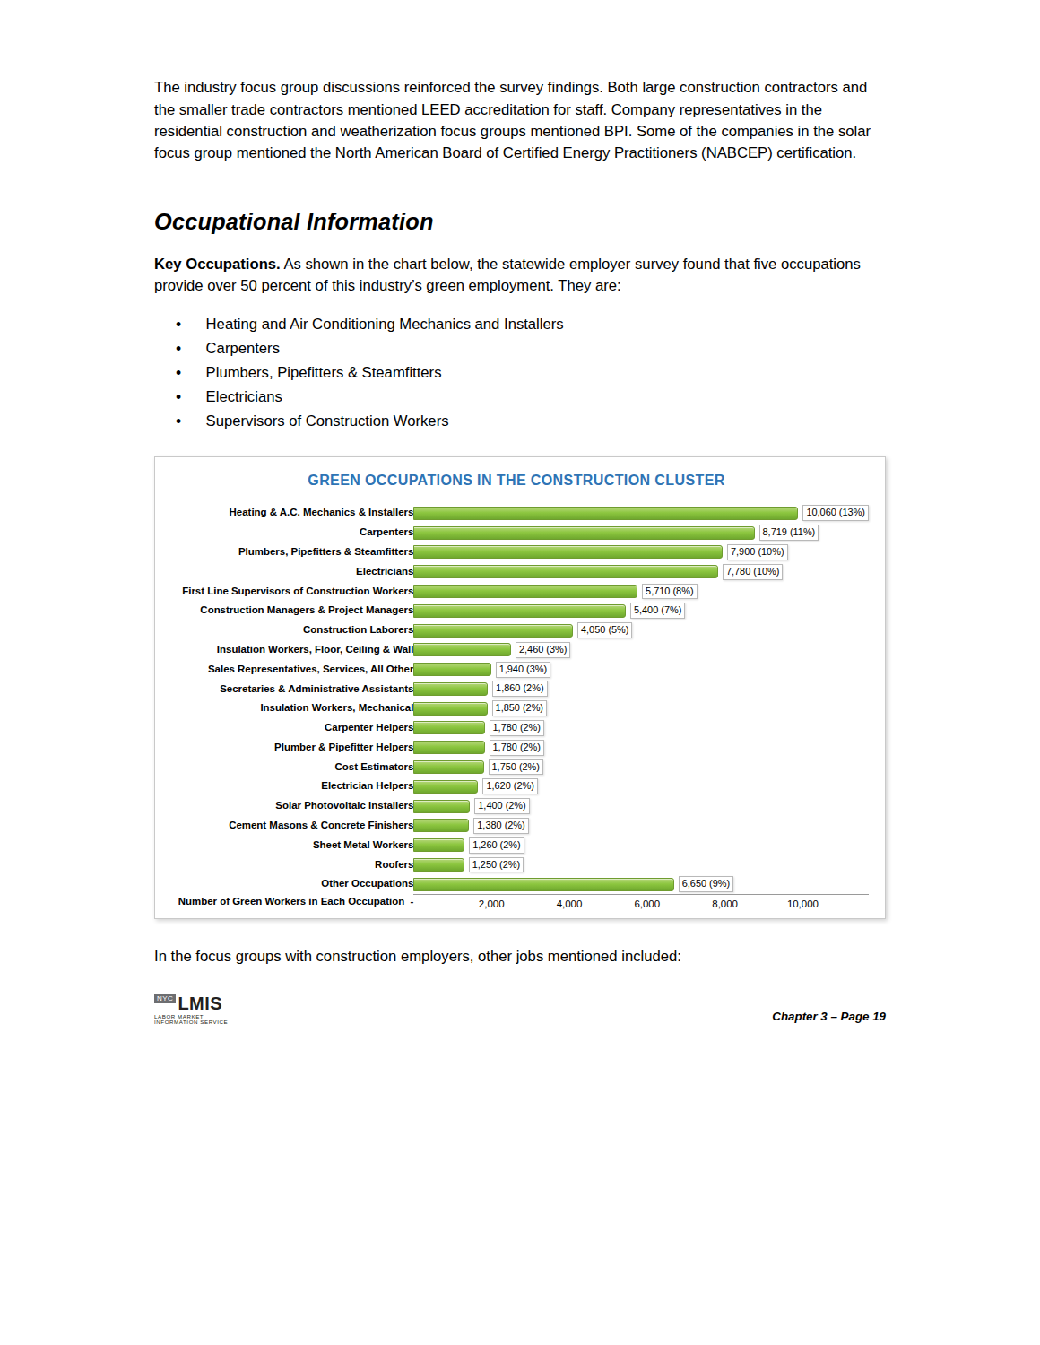The industry focus group discussions reinforced the survey findings. Both large construction contractors and the smaller trade contractors mentioned LEED accreditation for staff. Company representatives in the residential construction and weatherization focus groups mentioned BPI. Some of the companies in the solar focus group mentioned the North American Board of Certified Energy Practitioners (NABCEP) certification.
Occupational Information
Key Occupations. As shown in the chart below, the statewide employer survey found that five occupations provide over 50 percent of this industry’s green employment. They are:
Heating and Air Conditioning Mechanics and Installers
Carpenters
Plumbers, Pipefitters & Steamfitters
Electricians
Supervisors of Construction Workers
GREEN OCCUPATIONS IN THE CONSTRUCTION CLUSTER
| Heating & A.C. Mechanics & Installers | 10,060 (13%) |
| Carpenters | 8,719 (11%) |
| Plumbers, Pipefitters & Steamfitters | 7,900 (10%) |
| Electricians | 7,780 (10%) |
| First Line Supervisors of Construction Workers | 5,710 (8%) |
| Construction Managers & Project Managers | 5,400 (7%) |
| Construction Laborers | 4,050 (5%) |
| Insulation Workers, Floor, Ceiling & Wall | 2,460 (3%) |
| Sales Representatives, Services, All Other | 1,940 (3%) |
| Secretaries & Administrative Assistants | 1,860 (2%) |
| Insulation Workers, Mechanical | 1,850 (2%) |
| Carpenter Helpers | 1,780 (2%) |
| Plumber & Pipefitter Helpers | 1,780 (2%) |
| Cost Estimators | 1,750 (2%) |
| Electrician Helpers | 1,620 (2%) |
| Solar Photovoltaic Installers | 1,400 (2%) |
| Cement Masons & Concrete Finishers | 1,380 (2%) |
| Sheet Metal Workers | 1,260 (2%) |
| Roofers | 1,250 (2%) |
| Other Occupations | 6,650 (9%) |
| Number of Green Workers in Each Occupation - | 2,000 4,000 6,000 8,000 10,000 |
In the focus groups with construction employers, other jobs mentioned included:
NYC LMIS
Labor Market
Information Service
Chapter 3 – Page 19